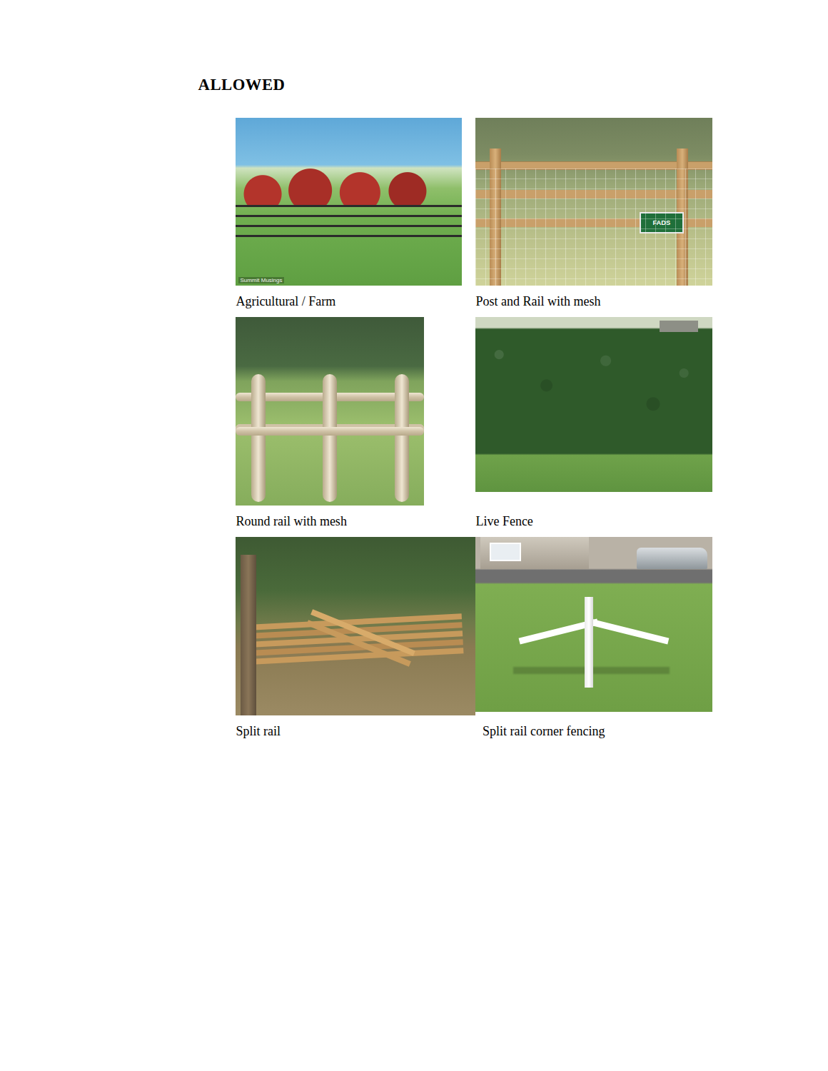ALLOWED
| Summit Musings | | FADS |
| Agricultural / Farm | | Post and Rail with mesh |
| Round rail with mesh | | Live Fence |
| Split rail | | Split rail corner fencing |